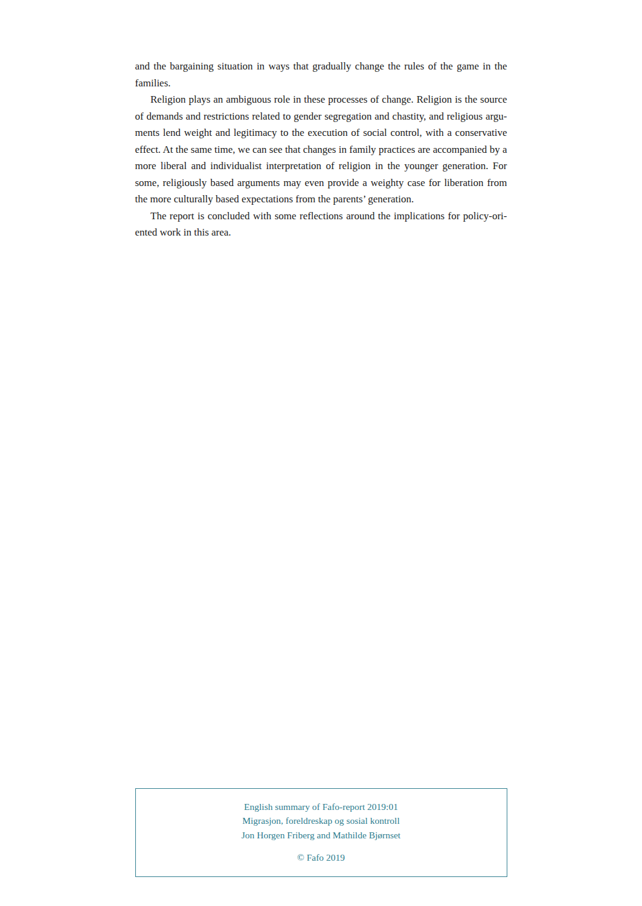and the bargaining situation in ways that gradually change the rules of the game in the families.
Religion plays an ambiguous role in these processes of change. Religion is the source of demands and restrictions related to gender segregation and chastity, and religious arguments lend weight and legitimacy to the execution of social control, with a conservative effect. At the same time, we can see that changes in family practices are accompanied by a more liberal and individualist interpretation of religion in the younger generation. For some, religiously based arguments may even provide a weighty case for liberation from the more culturally based expectations from the parents’ generation.
The report is concluded with some reflections around the implications for policy-oriented work in this area.
English summary of Fafo-report 2019:01
Migrasjon, foreldreskap og sosial kontroll
Jon Horgen Friberg and Mathilde Bjørnset
© Fafo 2019